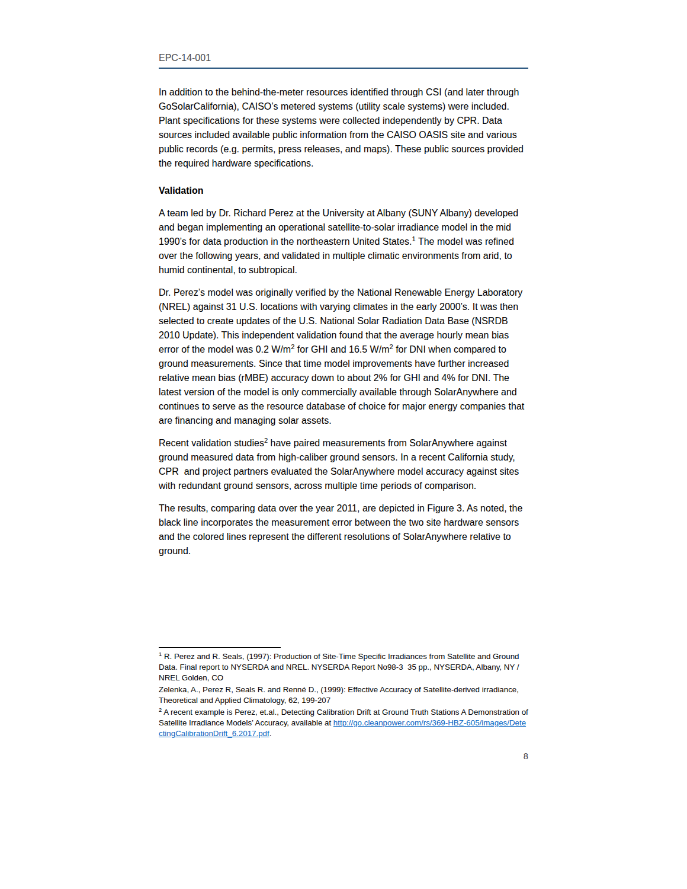EPC-14-001
In addition to the behind-the-meter resources identified through CSI (and later through GoSolarCalifornia), CAISO’s metered systems (utility scale systems) were included. Plant specifications for these systems were collected independently by CPR. Data sources included available public information from the CAISO OASIS site and various public records (e.g. permits, press releases, and maps). These public sources provided the required hardware specifications.
Validation
A team led by Dr. Richard Perez at the University at Albany (SUNY Albany) developed and began implementing an operational satellite-to-solar irradiance model in the mid 1990’s for data production in the northeastern United States.1 The model was refined over the following years, and validated in multiple climatic environments from arid, to humid continental, to subtropical.
Dr. Perez’s model was originally verified by the National Renewable Energy Laboratory (NREL) against 31 U.S. locations with varying climates in the early 2000’s. It was then selected to create updates of the U.S. National Solar Radiation Data Base (NSRDB 2010 Update). This independent validation found that the average hourly mean bias error of the model was 0.2 W/m2 for GHI and 16.5 W/m2 for DNI when compared to ground measurements. Since that time model improvements have further increased relative mean bias (rMBE) accuracy down to about 2% for GHI and 4% for DNI. The latest version of the model is only commercially available through SolarAnywhere and continues to serve as the resource database of choice for major energy companies that are financing and managing solar assets.
Recent validation studies2 have paired measurements from SolarAnywhere against ground measured data from high-caliber ground sensors. In a recent California study, CPR and project partners evaluated the SolarAnywhere model accuracy against sites with redundant ground sensors, across multiple time periods of comparison.
The results, comparing data over the year 2011, are depicted in Figure 3. As noted, the black line incorporates the measurement error between the two site hardware sensors and the colored lines represent the different resolutions of SolarAnywhere relative to ground.
1 R. Perez and R. Seals, (1997): Production of Site-Time Specific Irradiances from Satellite and Ground Data. Final report to NYSERDA and NREL. NYSERDA Report No98-3 35 pp., NYSERDA, Albany, NY / NREL Golden, CO
Zelenka, A., Perez R, Seals R. and Renné D., (1999): Effective Accuracy of Satellite-derived irradiance, Theoretical and Applied Climatology, 62, 199-207
2 A recent example is Perez, et.al., Detecting Calibration Drift at Ground Truth Stations A Demonstration of Satellite Irradiance Models’ Accuracy, available at http://go.cleanpower.com/rs/369-HBZ-605/images/DetectingCalibrationDrift_6.2017.pdf.
8